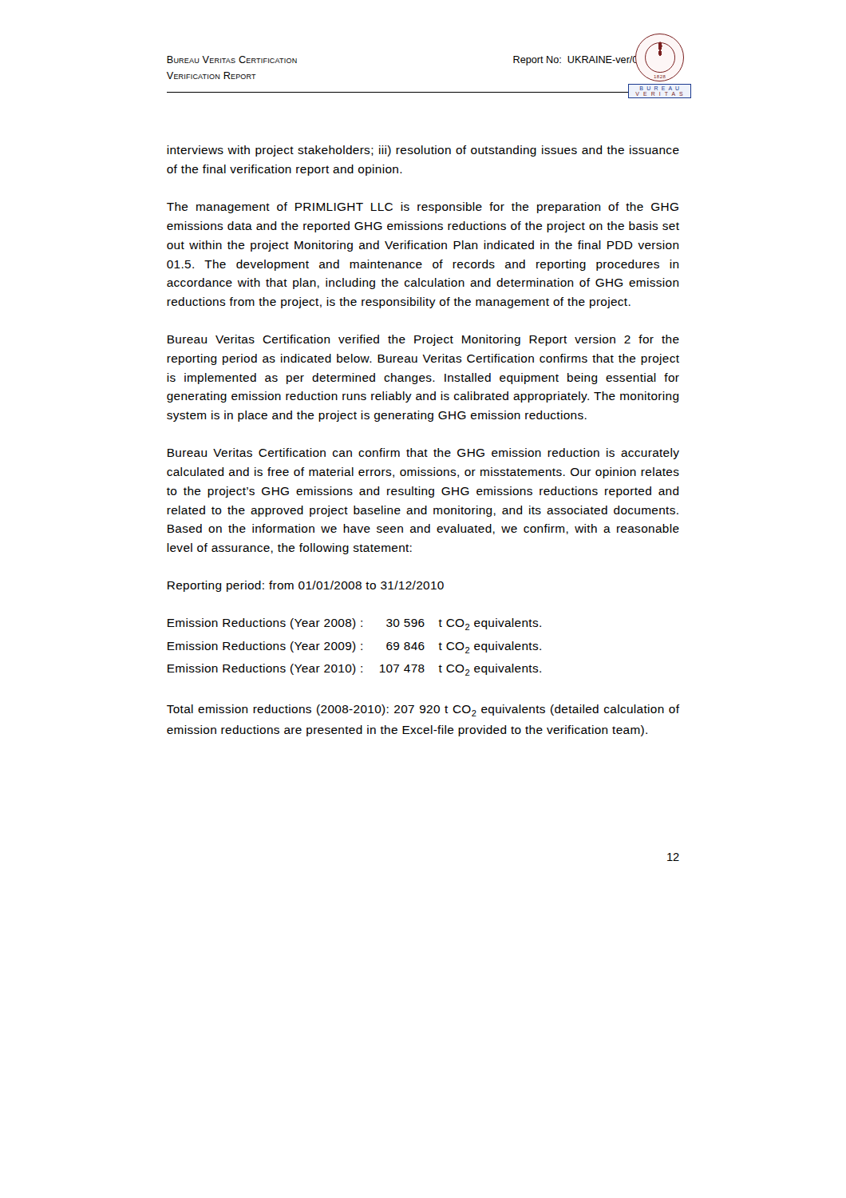Bureau Veritas Certification
Report No: UKRAINE-ver/0364/2011
Verification Report
1828
B U R E A U
V E R I T A S
interviews with project stakeholders; iii) resolution of outstanding issues and the issuance of the final verification report and opinion.
The management of PRIMLIGHT LLC is responsible for the preparation of the GHG emissions data and the reported GHG emissions reductions of the project on the basis set out within the project Monitoring and Verification Plan indicated in the final PDD version 01.5. The development and maintenance of records and reporting procedures in accordance with that plan, including the calculation and determination of GHG emission reductions from the project, is the responsibility of the management of the project.
Bureau Veritas Certification verified the Project Monitoring Report version 2 for the reporting period as indicated below. Bureau Veritas Certification confirms that the project is implemented as per determined changes. Installed equipment being essential for generating emission reduction runs reliably and is calibrated appropriately. The monitoring system is in place and the project is generating GHG emission reductions.
Bureau Veritas Certification can confirm that the GHG emission reduction is accurately calculated and is free of material errors, omissions, or misstatements. Our opinion relates to the project’s GHG emissions and resulting GHG emissions reductions reported and related to the approved project baseline and monitoring, and its associated documents. Based on the information we have seen and evaluated, we confirm, with a reasonable level of assurance, the following statement:
Reporting period: from 01/01/2008 to 31/12/2010
| Emission Reductions (Year 2008) : | 30 596 | t CO 2 equivalents. |
| Emission Reductions (Year 2009) : | 69 846 | t CO 2 equivalents. |
| Emission Reductions (Year 2010) : | 107 478 | t CO 2 equivalents. |
Total emission reductions (2008-2010): 207 920 t CO2 equivalents (detailed calculation of emission reductions are presented in the Excel-file provided to the verification team).
12